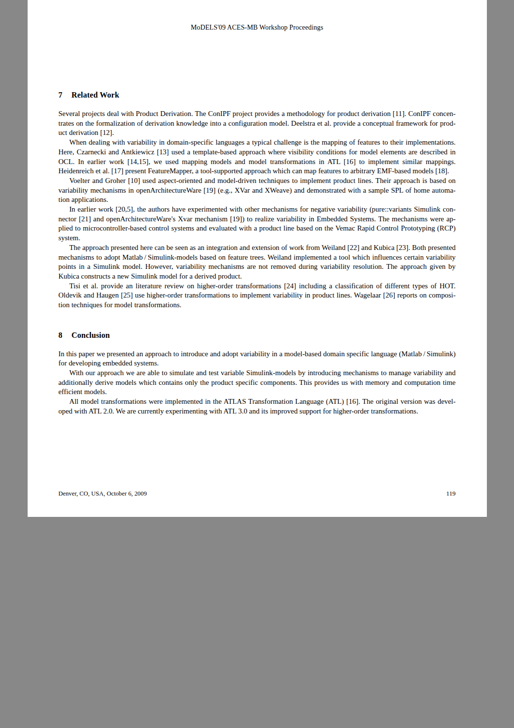MoDELS'09 ACES-MB Workshop Proceedings
7 Related Work
Several projects deal with Product Derivation. The ConIPF project provides a methodology for product derivation [11]. ConIPF concentrates on the formalization of derivation knowledge into a configuration model. Deelstra et al. provide a conceptual framework for product derivation [12].
When dealing with variability in domain-specific languages a typical challenge is the mapping of features to their implementations. Here, Czarnecki and Antkiewicz [13] used a template-based approach where visibility conditions for model elements are described in OCL. In earlier work [14,15], we used mapping models and model transformations in ATL [16] to implement similar mappings. Heidenreich et al. [17] present FeatureMapper, a tool-supported approach which can map features to arbitrary EMF-based models [18].
Voelter and Groher [10] used aspect-oriented and model-driven techniques to implement product lines. Their approach is based on variability mechanisms in openArchitectureWare [19] (e.g., XVar and XWeave) and demonstrated with a sample SPL of home automation applications.
In earlier work [20,5], the authors have experimented with other mechanisms for negative variability (pure::variants Simulink connector [21] and openArchitectureWare's Xvar mechanism [19]) to realize variability in Embedded Systems. The mechanisms were applied to microcontroller-based control systems and evaluated with a product line based on the Vemac Rapid Control Prototyping (RCP) system.
The approach presented here can be seen as an integration and extension of work from Weiland [22] and Kubica [23]. Both presented mechanisms to adopt Matlab / Simulink-models based on feature trees. Weiland implemented a tool which influences certain variability points in a Simulink model. However, variability mechanisms are not removed during variability resolution. The approach given by Kubica constructs a new Simulink model for a derived product.
Tisi et al. provide an literature review on higher-order transformations [24] including a classification of different types of HOT. Oldevik and Haugen [25] use higher-order transformations to implement variability in product lines. Wagelaar [26] reports on composition techniques for model transformations.
8 Conclusion
In this paper we presented an approach to introduce and adopt variability in a model-based domain specific language (Matlab / Simulink) for developing embedded systems.
With our approach we are able to simulate and test variable Simulink-models by introducing mechanisms to manage variability and additionally derive models which contains only the product specific components. This provides us with memory and computation time efficient models.
All model transformations were implemented in the ATLAS Transformation Language (ATL) [16]. The original version was developed with ATL 2.0. We are currently experimenting with ATL 3.0 and its improved support for higher-order transformations.
Denver, CO, USA, October 6, 2009 119